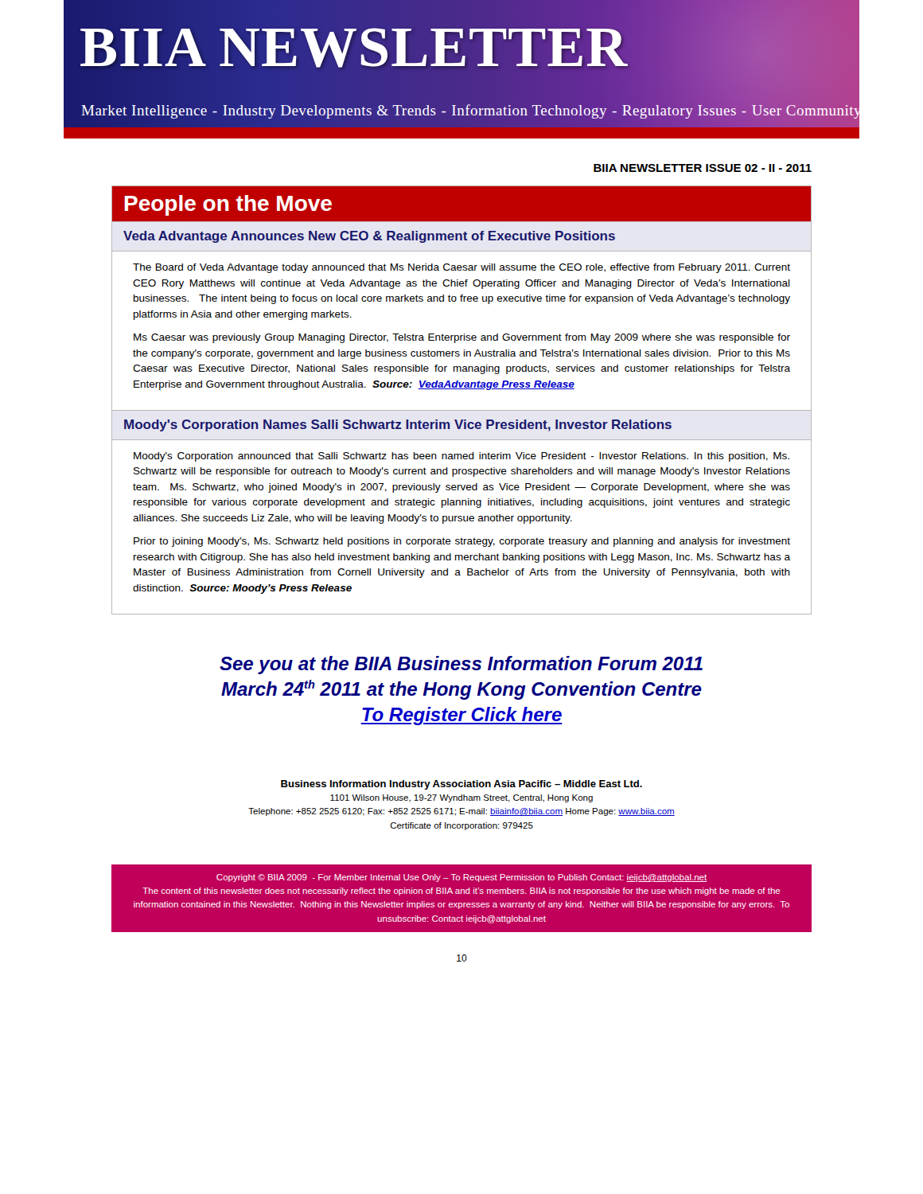BIIA NEWSLETTER
Market Intelligence-Industry Developments & Trends-Information Technology-Regulatory Issues-User Community
BIIA NEWSLETTER ISSUE 02 - II - 2011
People on the Move
Veda Advantage Announces New CEO & Realignment of Executive Positions
The Board of Veda Advantage today announced that Ms Nerida Caesar will assume the CEO role, effective from February 2011. Current CEO Rory Matthews will continue at Veda Advantage as the Chief Operating Officer and Managing Director of Veda's International businesses. The intent being to focus on local core markets and to free up executive time for expansion of Veda Advantage’s technology platforms in Asia and other emerging markets.
Ms Caesar was previously Group Managing Director, Telstra Enterprise and Government from May 2009 where she was responsible for the company's corporate, government and large business customers in Australia and Telstra's International sales division. Prior to this Ms Caesar was Executive Director, National Sales responsible for managing products, services and customer relationships for Telstra Enterprise and Government throughout Australia. Source: VedaAdvantage Press Release
Moody's Corporation Names Salli Schwartz Interim Vice President, Investor Relations
Moody's Corporation announced that Salli Schwartz has been named interim Vice President - Investor Relations. In this position, Ms. Schwartz will be responsible for outreach to Moody's current and prospective shareholders and will manage Moody's Investor Relations team. Ms. Schwartz, who joined Moody's in 2007, previously served as Vice President — Corporate Development, where she was responsible for various corporate development and strategic planning initiatives, including acquisitions, joint ventures and strategic alliances. She succeeds Liz Zale, who will be leaving Moody's to pursue another opportunity.
Prior to joining Moody's, Ms. Schwartz held positions in corporate strategy, corporate treasury and planning and analysis for investment research with Citigroup. She has also held investment banking and merchant banking positions with Legg Mason, Inc. Ms. Schwartz has a Master of Business Administration from Cornell University and a Bachelor of Arts from the University of Pennsylvania, both with distinction. Source: Moody’s Press Release
See you at the BIIA Business Information Forum 2011
March 24th 2011 at the Hong Kong Convention Centre
To Register Click here
Business Information Industry Association Asia Pacific – Middle East Ltd.
1101 Wilson House, 19-27 Wyndham Street, Central, Hong Kong
Telephone: +852 2525 6120; Fax: +852 2525 6171; E-mail: biiainfo@biia.com Home Page: www.biia.com
Certificate of Incorporation: 979425
Copyright © BIIA 2009 - For Member Internal Use Only – To Request Permission to Publish Contact: ieijcb@attglobal.net
The content of this newsletter does not necessarily reflect the opinion of BIIA and it’s members. BIIA is not responsible for the use which might be made of the information contained in this Newsletter. Nothing in this Newsletter implies or expresses a warranty of any kind. Neither will BIIA be responsible for any errors. To unsubscribe: Contact ieijcb@attglobal.net
10